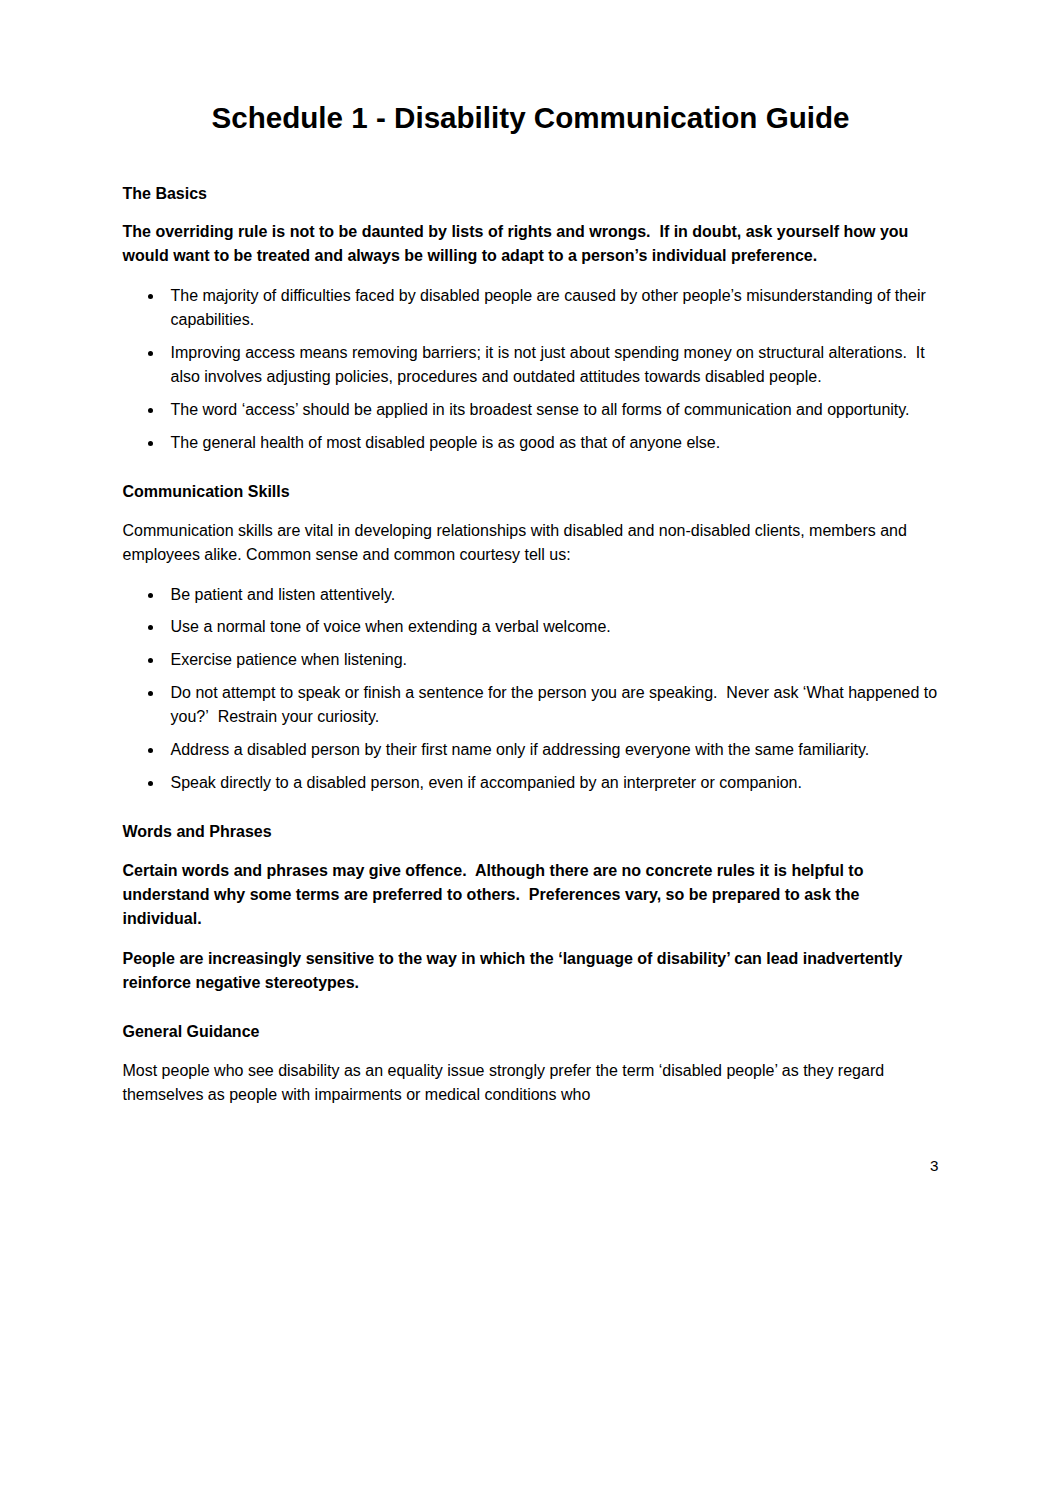Schedule 1 - Disability Communication Guide
The Basics
The overriding rule is not to be daunted by lists of rights and wrongs. If in doubt, ask yourself how you would want to be treated and always be willing to adapt to a person’s individual preference.
The majority of difficulties faced by disabled people are caused by other people’s misunderstanding of their capabilities.
Improving access means removing barriers; it is not just about spending money on structural alterations. It also involves adjusting policies, procedures and outdated attitudes towards disabled people.
The word ‘access’ should be applied in its broadest sense to all forms of communication and opportunity.
The general health of most disabled people is as good as that of anyone else.
Communication Skills
Communication skills are vital in developing relationships with disabled and non-disabled clients, members and employees alike. Common sense and common courtesy tell us:
Be patient and listen attentively.
Use a normal tone of voice when extending a verbal welcome.
Exercise patience when listening.
Do not attempt to speak or finish a sentence for the person you are speaking. Never ask ‘What happened to you?’ Restrain your curiosity.
Address a disabled person by their first name only if addressing everyone with the same familiarity.
Speak directly to a disabled person, even if accompanied by an interpreter or companion.
Words and Phrases
Certain words and phrases may give offence. Although there are no concrete rules it is helpful to understand why some terms are preferred to others. Preferences vary, so be prepared to ask the individual.
People are increasingly sensitive to the way in which the ‘language of disability’ can lead inadvertently reinforce negative stereotypes.
General Guidance
Most people who see disability as an equality issue strongly prefer the term ‘disabled people’ as they regard themselves as people with impairments or medical conditions who
3